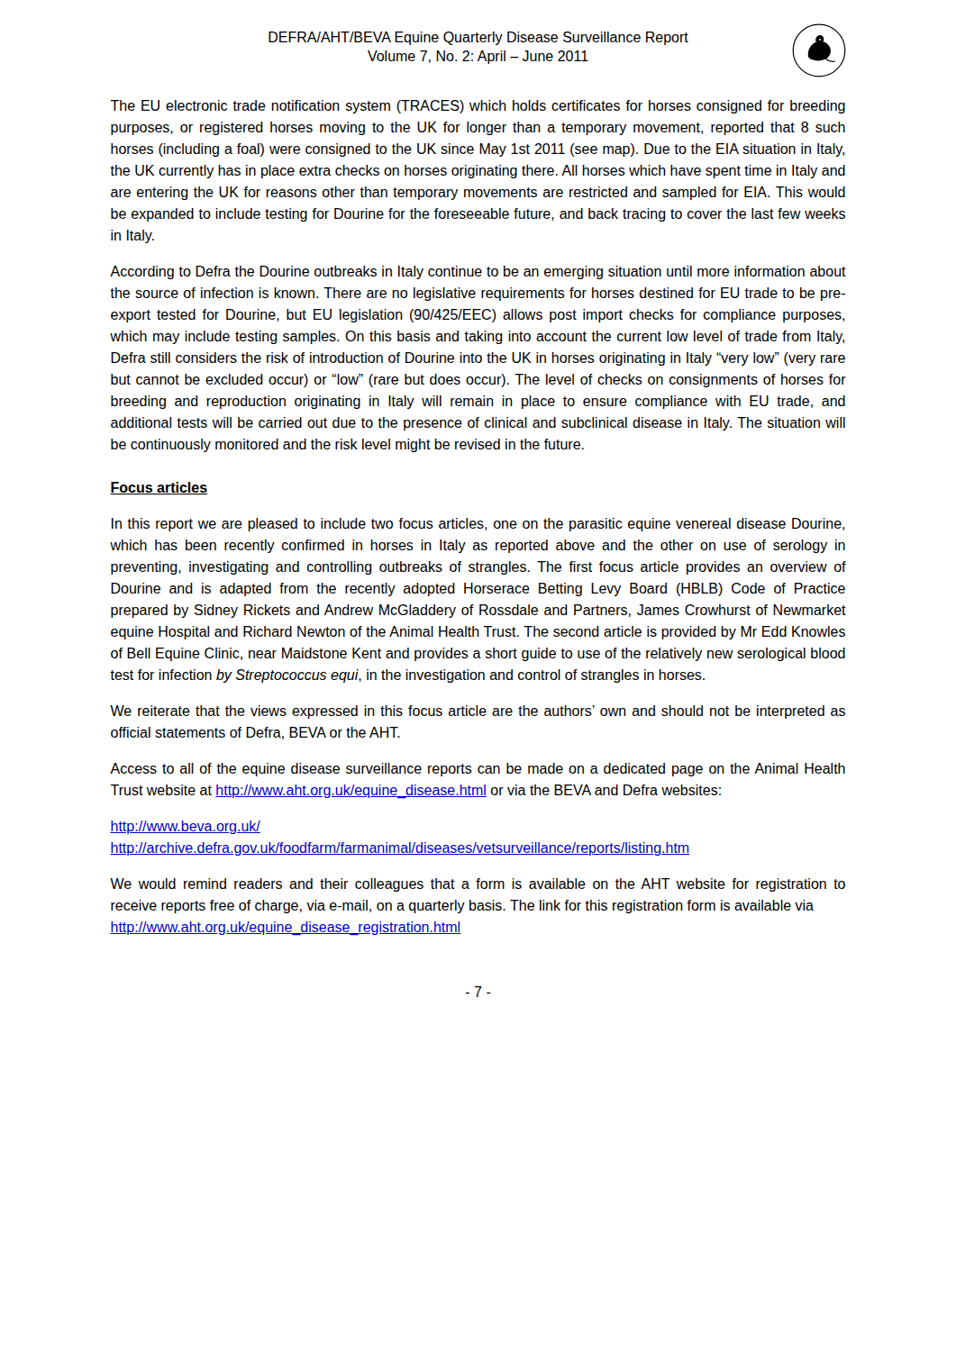DEFRA/AHT/BEVA Equine Quarterly Disease Surveillance Report
Volume 7, No. 2: April – June 2011
The EU electronic trade notification system (TRACES) which holds certificates for horses consigned for breeding purposes, or registered horses moving to the UK for longer than a temporary movement, reported that 8 such horses (including a foal) were consigned to the UK since May 1st 2011 (see map). Due to the EIA situation in Italy, the UK currently has in place extra checks on horses originating there. All horses which have spent time in Italy and are entering the UK for reasons other than temporary movements are restricted and sampled for EIA. This would be expanded to include testing for Dourine for the foreseeable future, and back tracing to cover the last few weeks in Italy.
According to Defra the Dourine outbreaks in Italy continue to be an emerging situation until more information about the source of infection is known. There are no legislative requirements for horses destined for EU trade to be pre-export tested for Dourine, but EU legislation (90/425/EEC) allows post import checks for compliance purposes, which may include testing samples. On this basis and taking into account the current low level of trade from Italy, Defra still considers the risk of introduction of Dourine into the UK in horses originating in Italy “very low” (very rare but cannot be excluded occur) or “low” (rare but does occur). The level of checks on consignments of horses for breeding and reproduction originating in Italy will remain in place to ensure compliance with EU trade, and additional tests will be carried out due to the presence of clinical and subclinical disease in Italy. The situation will be continuously monitored and the risk level might be revised in the future.
Focus articles
In this report we are pleased to include two focus articles, one on the parasitic equine venereal disease Dourine, which has been recently confirmed in horses in Italy as reported above and the other on use of serology in preventing, investigating and controlling outbreaks of strangles. The first focus article provides an overview of Dourine and is adapted from the recently adopted Horserace Betting Levy Board (HBLB) Code of Practice prepared by Sidney Rickets and Andrew McGladdery of Rossdale and Partners, James Crowhurst of Newmarket equine Hospital and Richard Newton of the Animal Health Trust. The second article is provided by Mr Edd Knowles of Bell Equine Clinic, near Maidstone Kent and provides a short guide to use of the relatively new serological blood test for infection by Streptococcus equi, in the investigation and control of strangles in horses.
We reiterate that the views expressed in this focus article are the authors’ own and should not be interpreted as official statements of Defra, BEVA or the AHT.
Access to all of the equine disease surveillance reports can be made on a dedicated page on the Animal Health Trust website at http://www.aht.org.uk/equine_disease.html or via the BEVA and Defra websites:
http://www.beva.org.uk/
http://archive.defra.gov.uk/foodfarm/farmanimal/diseases/vetsurveillance/reports/listing.htm
We would remind readers and their colleagues that a form is available on the AHT website for registration to receive reports free of charge, via e-mail, on a quarterly basis. The link for this registration form is available via
http://www.aht.org.uk/equine_disease_registration.html
- 7 -